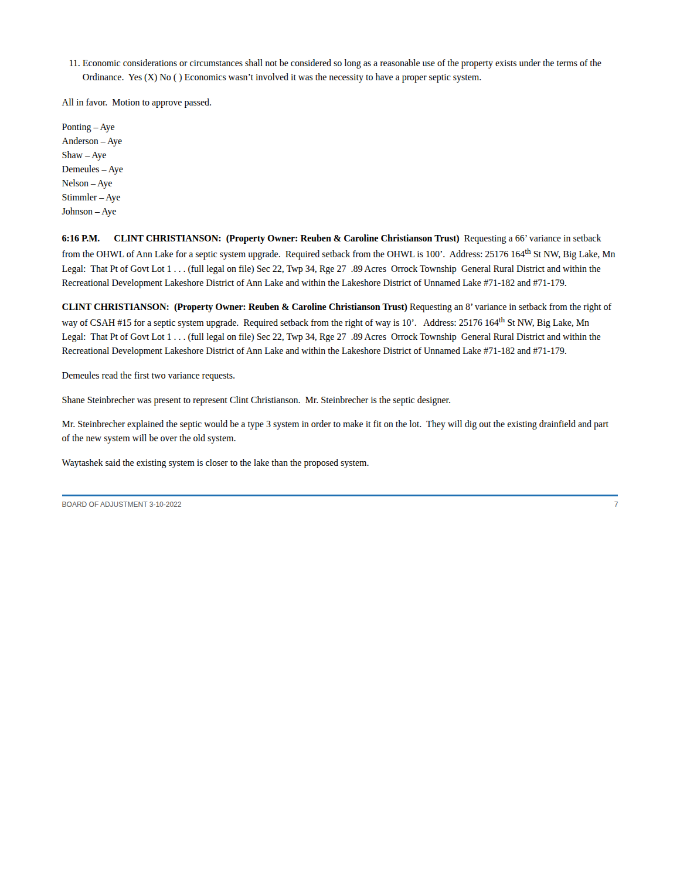Economic considerations or circumstances shall not be considered so long as a reasonable use of the property exists under the terms of the Ordinance. Yes (X) No ( ) Economics wasn’t involved it was the necessity to have a proper septic system.
All in favor. Motion to approve passed.
Ponting – Aye
Anderson – Aye
Shaw – Aye
Demeules – Aye
Nelson – Aye
Stimmler – Aye
Johnson – Aye
6:16 P.M. CLINT CHRISTIANSON: (Property Owner: Reuben & Caroline Christianson Trust) Requesting a 66’ variance in setback from the OHWL of Ann Lake for a septic system upgrade. Required setback from the OHWL is 100’. Address: 25176 164th St NW, Big Lake, Mn Legal: That Pt of Govt Lot 1 . . . (full legal on file) Sec 22, Twp 34, Rge 27 .89 Acres Orrock Township General Rural District and within the Recreational Development Lakeshore District of Ann Lake and within the Lakeshore District of Unnamed Lake #71-182 and #71-179.
CLINT CHRISTIANSON: (Property Owner: Reuben & Caroline Christianson Trust) Requesting an 8’ variance in setback from the right of way of CSAH #15 for a septic system upgrade. Required setback from the right of way is 10’. Address: 25176 164th St NW, Big Lake, Mn Legal: That Pt of Govt Lot 1 . . . (full legal on file) Sec 22, Twp 34, Rge 27 .89 Acres Orrock Township General Rural District and within the Recreational Development Lakeshore District of Ann Lake and within the Lakeshore District of Unnamed Lake #71-182 and #71-179.
Demeules read the first two variance requests.
Shane Steinbrecher was present to represent Clint Christianson. Mr. Steinbrecher is the septic designer.
Mr. Steinbrecher explained the septic would be a type 3 system in order to make it fit on the lot. They will dig out the existing drainfield and part of the new system will be over the old system.
Waytashek said the existing system is closer to the lake than the proposed system.
BOARD OF ADJUSTMENT 3-10-2022 7